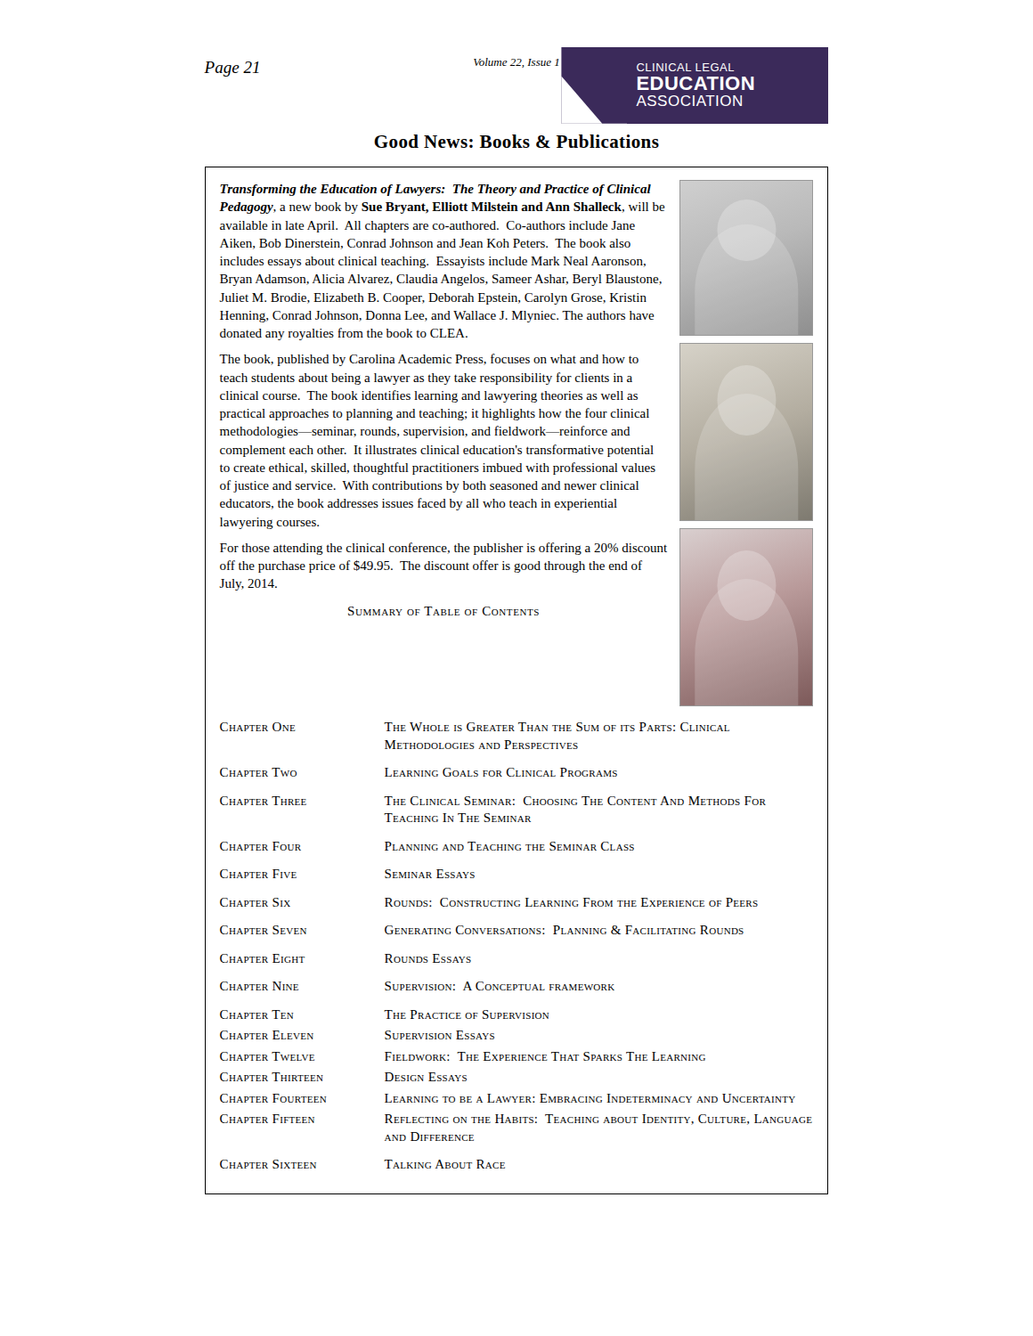Page 21
Volume 22, Issue 1
Clinical Legal Education Association
Good News: Books & Publications
Transforming the Education of Lawyers: The Theory and Practice of Clinical Pedagogy, a new book by Sue Bryant, Elliott Milstein and Ann Shalleck, will be available in late April. All chapters are co-authored. Co-authors include Jane Aiken, Bob Dinerstein, Conrad Johnson and Jean Koh Peters. The book also includes essays about clinical teaching. Essayists include Mark Neal Aaronson, Bryan Adamson, Alicia Alvarez, Claudia Angelos, Sameer Ashar, Beryl Blaustone, Juliet M. Brodie, Elizabeth B. Cooper, Deborah Epstein, Carolyn Grose, Kristin Henning, Conrad Johnson, Donna Lee, and Wallace J. Mlyniec. The authors have donated any royalties from the book to CLEA.
The book, published by Carolina Academic Press, focuses on what and how to teach students about being a lawyer as they take responsibility for clients in a clinical course. The book identifies learning and lawyering theories as well as practical approaches to planning and teaching; it highlights how the four clinical methodologies—seminar, rounds, supervision, and fieldwork—reinforce and complement each other. It illustrates clinical education's transformative potential to create ethical, skilled, thoughtful practitioners imbued with professional values of justice and service. With contributions by both seasoned and newer clinical educators, the book addresses issues faced by all who teach in experiential lawyering courses.
For those attending the clinical conference, the publisher is offering a 20% discount off the purchase price of $49.95. The discount offer is good through the end of July, 2014.
Summary of Table of Contents
| Chapter One | The Whole is Greater Than the Sum of its Parts: Clinical Methodologies and Perspectives |
| Chapter Two | Learning Goals for Clinical Programs |
| Chapter Three | The Clinical Seminar: Choosing The Content And Methods For Teaching In The Seminar |
| Chapter Four | Planning and Teaching the Seminar Class |
| Chapter Five | Seminar Essays |
| Chapter Six | Rounds: Constructing Learning From the Experience of Peers |
| Chapter Seven | Generating Conversations: Planning & Facilitating Rounds |
| Chapter Eight | Rounds Essays |
| Chapter Nine | Supervision: A Conceptual framework |
| Chapter Ten | The Practice of Supervision |
| Chapter Eleven | Supervision Essays |
| Chapter Twelve | Fieldwork: The Experience That Sparks The Learning |
| Chapter Thirteen | Design Essays |
| Chapter Fourteen | Learning to be a Lawyer: Embracing Indeterminacy and Uncertainty |
| Chapter Fifteen | Reflecting on the Habits: Teaching about Identity, Culture, Language and Difference |
| Chapter Sixteen | Talking About Race |